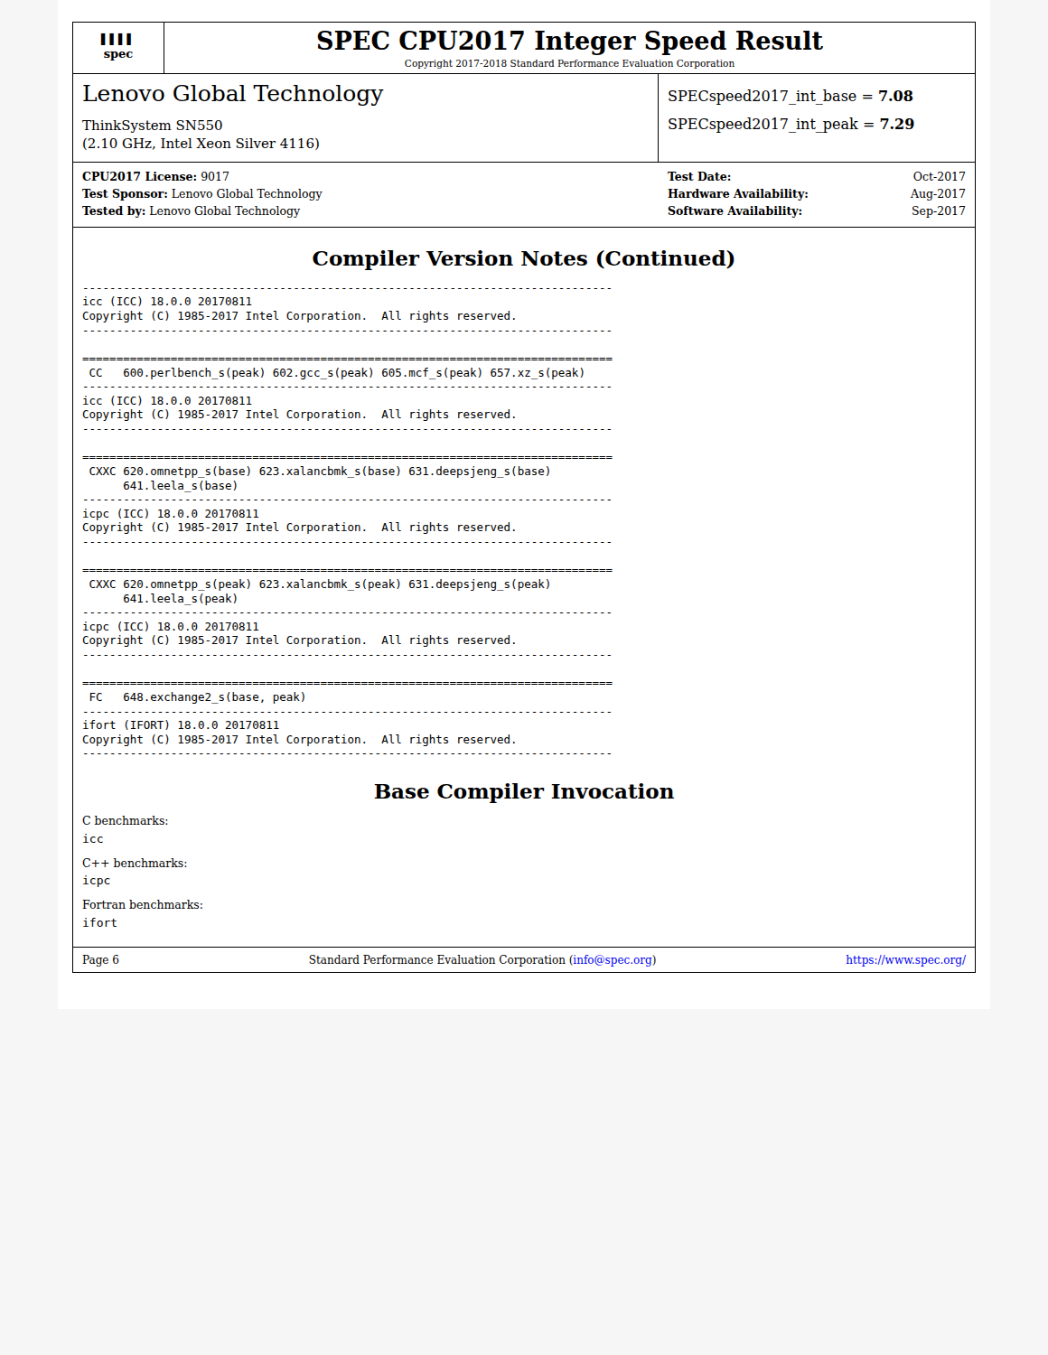▌▌▌▌
spec
SPEC CPU2017 Integer Speed Result
Copyright 2017-2018 Standard Performance Evaluation Corporation
Lenovo Global Technology
ThinkSystem SN550 (2.10 GHz, Intel Xeon Silver 4116)
SPECspeed2017_int_base = 7.08
SPECspeed2017_int_peak = 7.29
CPU2017 License: 9017
Test Sponsor: Lenovo Global Technology
Tested by: Lenovo Global Technology
Test Date: Oct-2017
Hardware Availability: Aug-2017
Software Availability: Sep-2017
Compiler Version Notes (Continued)
------------------------------------------------------------------------------
icc (ICC) 18.0.0 20170811
Copyright (C) 1985-2017 Intel Corporation.  All rights reserved.
------------------------------------------------------------------------------

==============================================================================
 CC   600.perlbench_s(peak) 602.gcc_s(peak) 605.mcf_s(peak) 657.xz_s(peak)
------------------------------------------------------------------------------
icc (ICC) 18.0.0 20170811
Copyright (C) 1985-2017 Intel Corporation.  All rights reserved.
------------------------------------------------------------------------------

==============================================================================
 CXXC 620.omnetpp_s(base) 623.xalancbmk_s(base) 631.deepsjeng_s(base)
      641.leela_s(base)
------------------------------------------------------------------------------
icpc (ICC) 18.0.0 20170811
Copyright (C) 1985-2017 Intel Corporation.  All rights reserved.
------------------------------------------------------------------------------

==============================================================================
 CXXC 620.omnetpp_s(peak) 623.xalancbmk_s(peak) 631.deepsjeng_s(peak)
      641.leela_s(peak)
------------------------------------------------------------------------------
icpc (ICC) 18.0.0 20170811
Copyright (C) 1985-2017 Intel Corporation.  All rights reserved.
------------------------------------------------------------------------------

==============================================================================
 FC   648.exchange2_s(base, peak)
------------------------------------------------------------------------------
ifort (IFORT) 18.0.0 20170811
Copyright (C) 1985-2017 Intel Corporation.  All rights reserved.
------------------------------------------------------------------------------
Base Compiler Invocation
C benchmarks:
icc
C++ benchmarks:
icpc
Fortran benchmarks:
ifort
Page 6
Standard Performance Evaluation Corporation (info@spec.org)
https://www.spec.org/